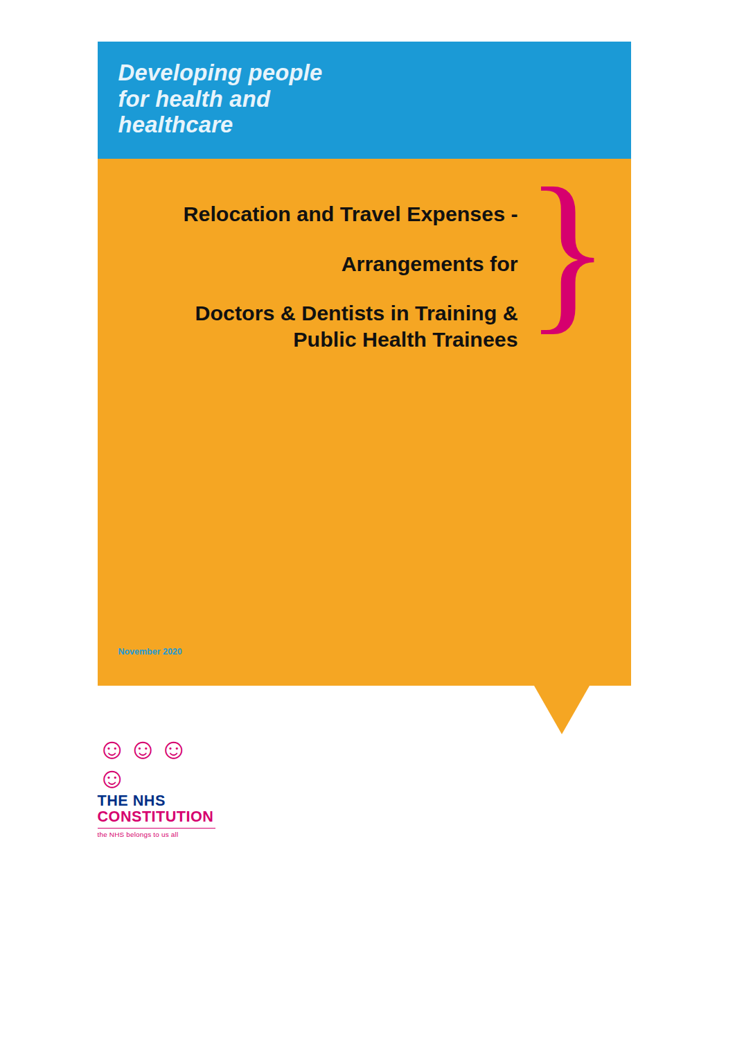Developing people
for health and
healthcare
Relocation and Travel Expenses -
Arrangements for
Doctors & Dentists in Training & Public Health Trainees
}
November 2020
☺☺☺☺
THE NHS
CONSTITUTION
the NHS belongs to us all